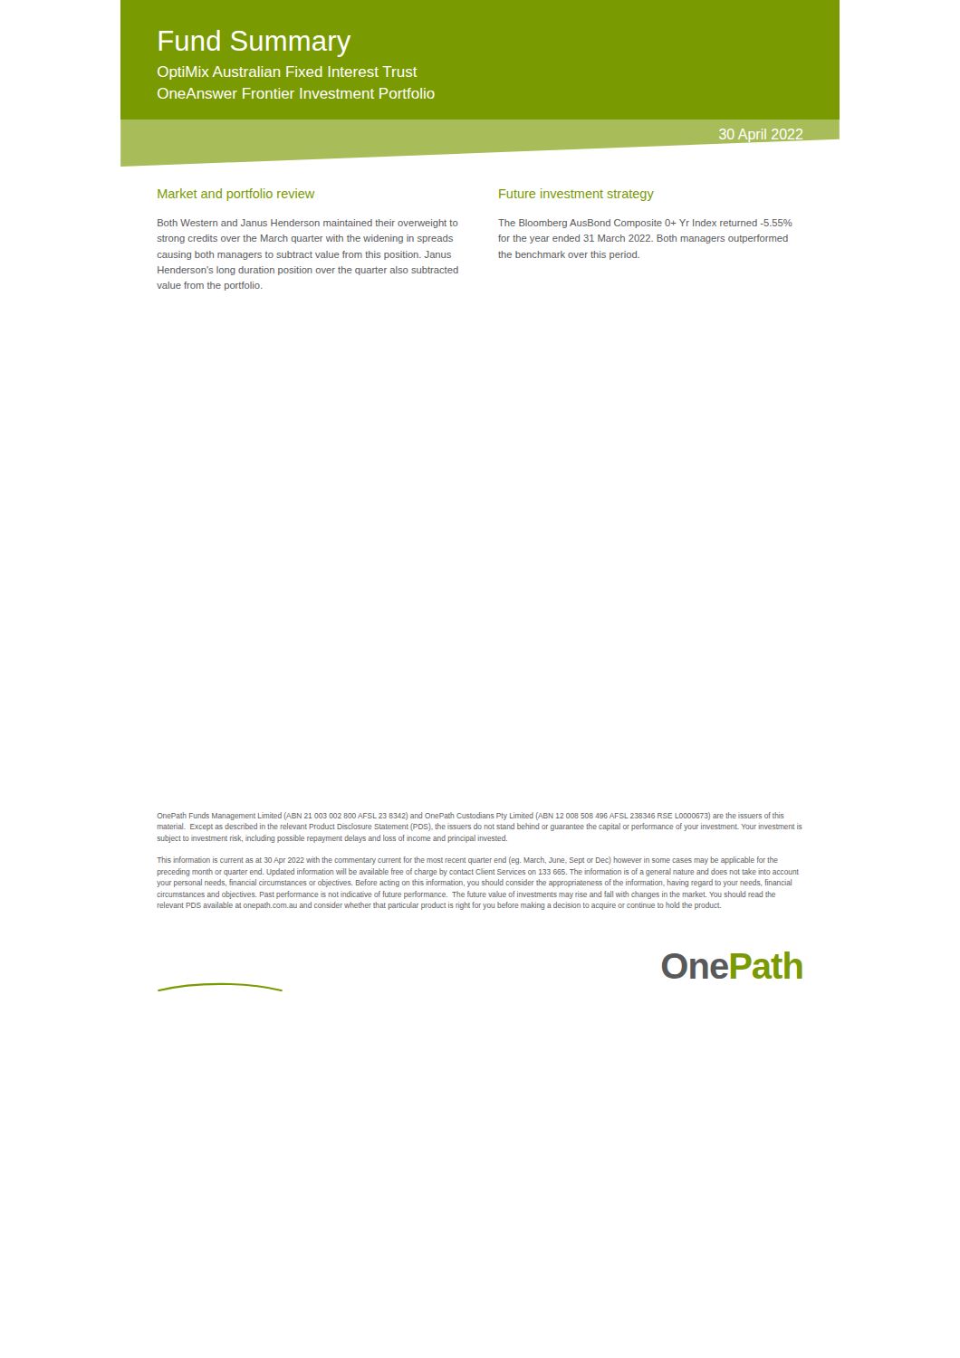Fund Summary
OptiMix Australian Fixed Interest Trust
OneAnswer Frontier Investment Portfolio
30 April 2022
Market and portfolio review
Both Western and Janus Henderson maintained their overweight to strong credits over the March quarter with the widening in spreads causing both managers to subtract value from this position. Janus Henderson's long duration position over the quarter also subtracted value from the portfolio.
Future investment strategy
The Bloomberg AusBond Composite 0+ Yr Index returned -5.55% for the year ended 31 March 2022. Both managers outperformed the benchmark over this period.
OnePath Funds Management Limited (ABN 21 003 002 800 AFSL 23 8342) and OnePath Custodians Pty Limited (ABN 12 008 508 496 AFSL 238346 RSE L0000673) are the issuers of this material. Except as described in the relevant Product Disclosure Statement (PDS), the issuers do not stand behind or guarantee the capital or performance of your investment. Your investment is subject to investment risk, including possible repayment delays and loss of income and principal invested.
This information is current as at 30 Apr 2022 with the commentary current for the most recent quarter end (eg. March, June, Sept or Dec) however in some cases may be applicable for the preceding month or quarter end. Updated information will be available free of charge by contact Client Services on 133 665. The information is of a general nature and does not take into account your personal needs, financial circumstances or objectives. Before acting on this information, you should consider the appropriateness of the information, having regard to your needs, financial circumstances and objectives. Past performance is not indicative of future performance. The future value of investments may rise and fall with changes in the market. You should read the relevant PDS available at onepath.com.au and consider whether that particular product is right for you before making a decision to acquire or continue to hold the product.
One Path